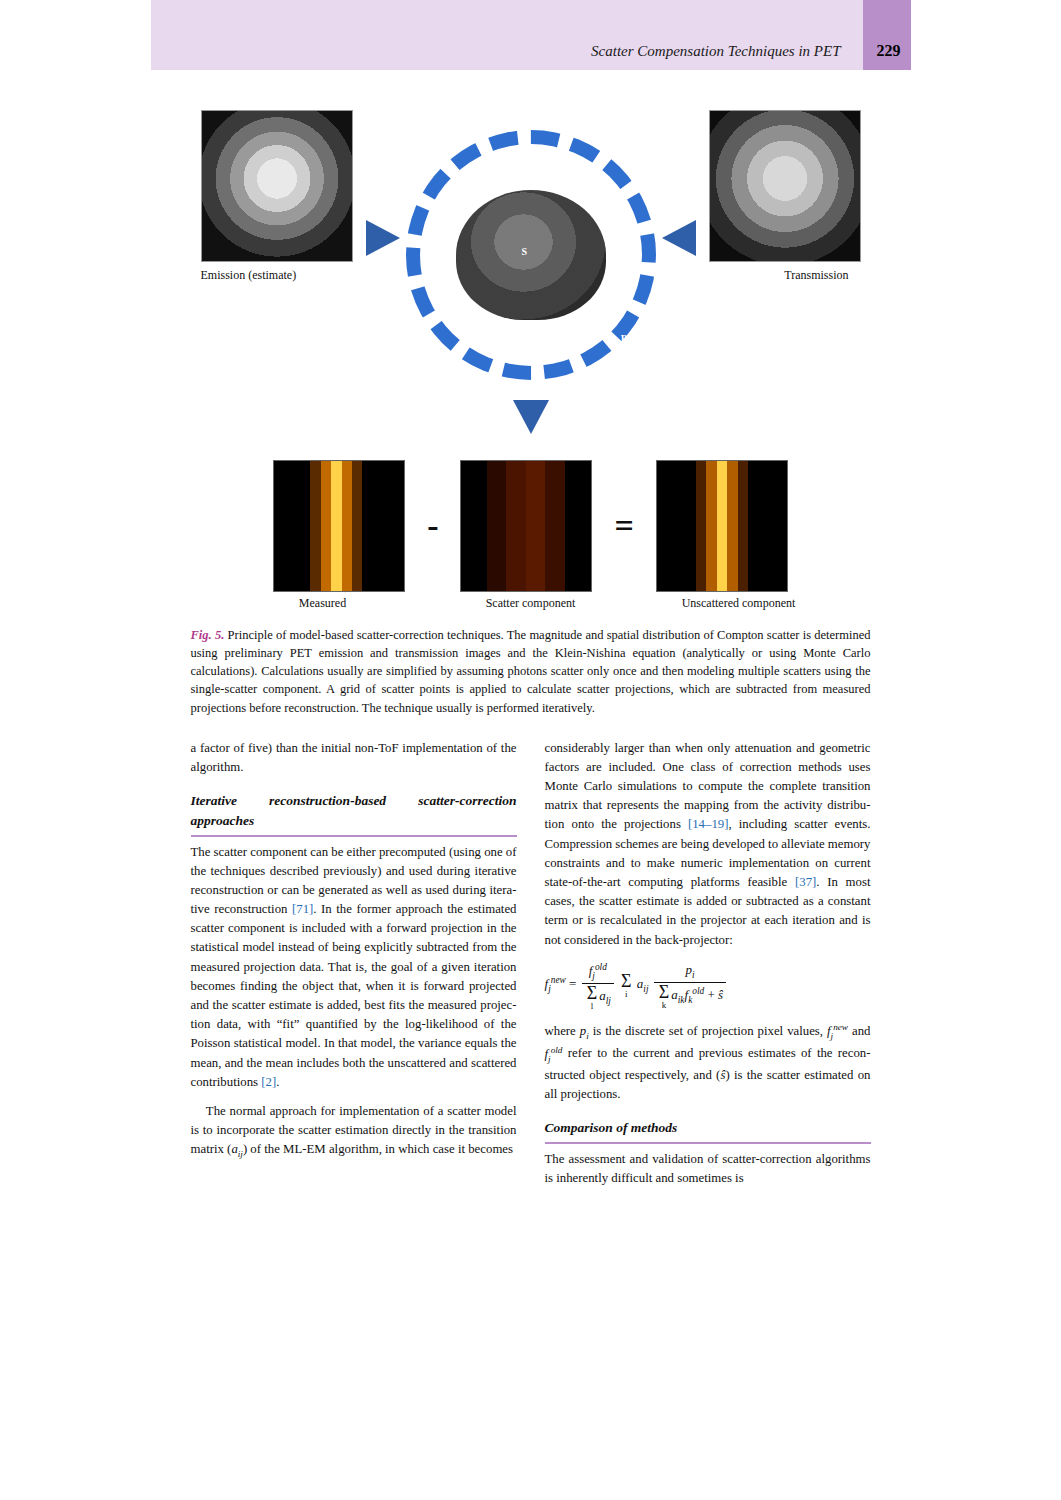Scatter Compensation Techniques in PET
229
Emission (estimate)
Transmission
A
S
B
-
=
Measured Scatter component Unscattered component
Fig. 5. Principle of model-based scatter-correction techniques. The magnitude and spatial distribution of Compton scatter is determined using preliminary PET emission and transmission images and the Klein-Nishina equation (analytically or using Monte Carlo calculations). Calculations usually are simplified by assuming photons scatter only once and then modeling multiple scatters using the single-scatter component. A grid of scatter points is applied to calculate scatter projections, which are subtracted from measured projections before reconstruction. The technique usually is performed iteratively.
a factor of five) than the initial non-ToF implementation of the algorithm.
Iterative reconstruction-based scatter-correction approaches
The scatter component can be either precomputed (using one of the techniques described previously) and used during iterative reconstruction or can be generated as well as used during iterative reconstruction [71]. In the former approach the estimated scatter component is included with a forward projection in the statistical model instead of being explicitly subtracted from the measured projection data. That is, the goal of a given iteration becomes finding the object that, when it is forward projected and the scatter estimate is added, best fits the measured projection data, with “fit” quantified by the log-likelihood of the Poisson statistical model. In that model, the variance equals the mean, and the mean includes both the unscattered and scattered contributions [2].
The normal approach for implementation of a scatter model is to incorporate the scatter estimation directly in the transition matrix (aij) of the ML-EM algorithm, in which case it becomes
considerably larger than when only attenuation and geometric factors are included. One class of correction methods uses Monte Carlo simulations to compute the complete transition matrix that represents the mapping from the activity distribution onto the projections [14–19], including scatter events. Compression schemes are being developed to alleviate memory constraints and to make numeric implementation on current state-of-the-art computing platforms feasible [37]. In most cases, the scatter estimate is added or subtracted as a constant term or is recalculated in the projector at each iteration and is not considered in the back-projector:
fjnew = fjold Σl alj Σi aij pi Σk aikfkold + ŝ
where pi is the discrete set of projection pixel values, fjnew and fjold refer to the current and previous estimates of the reconstructed object respectively, and (ŝ) is the scatter estimated on all projections.
Comparison of methods
The assessment and validation of scatter-correction algorithms is inherently difficult and sometimes is